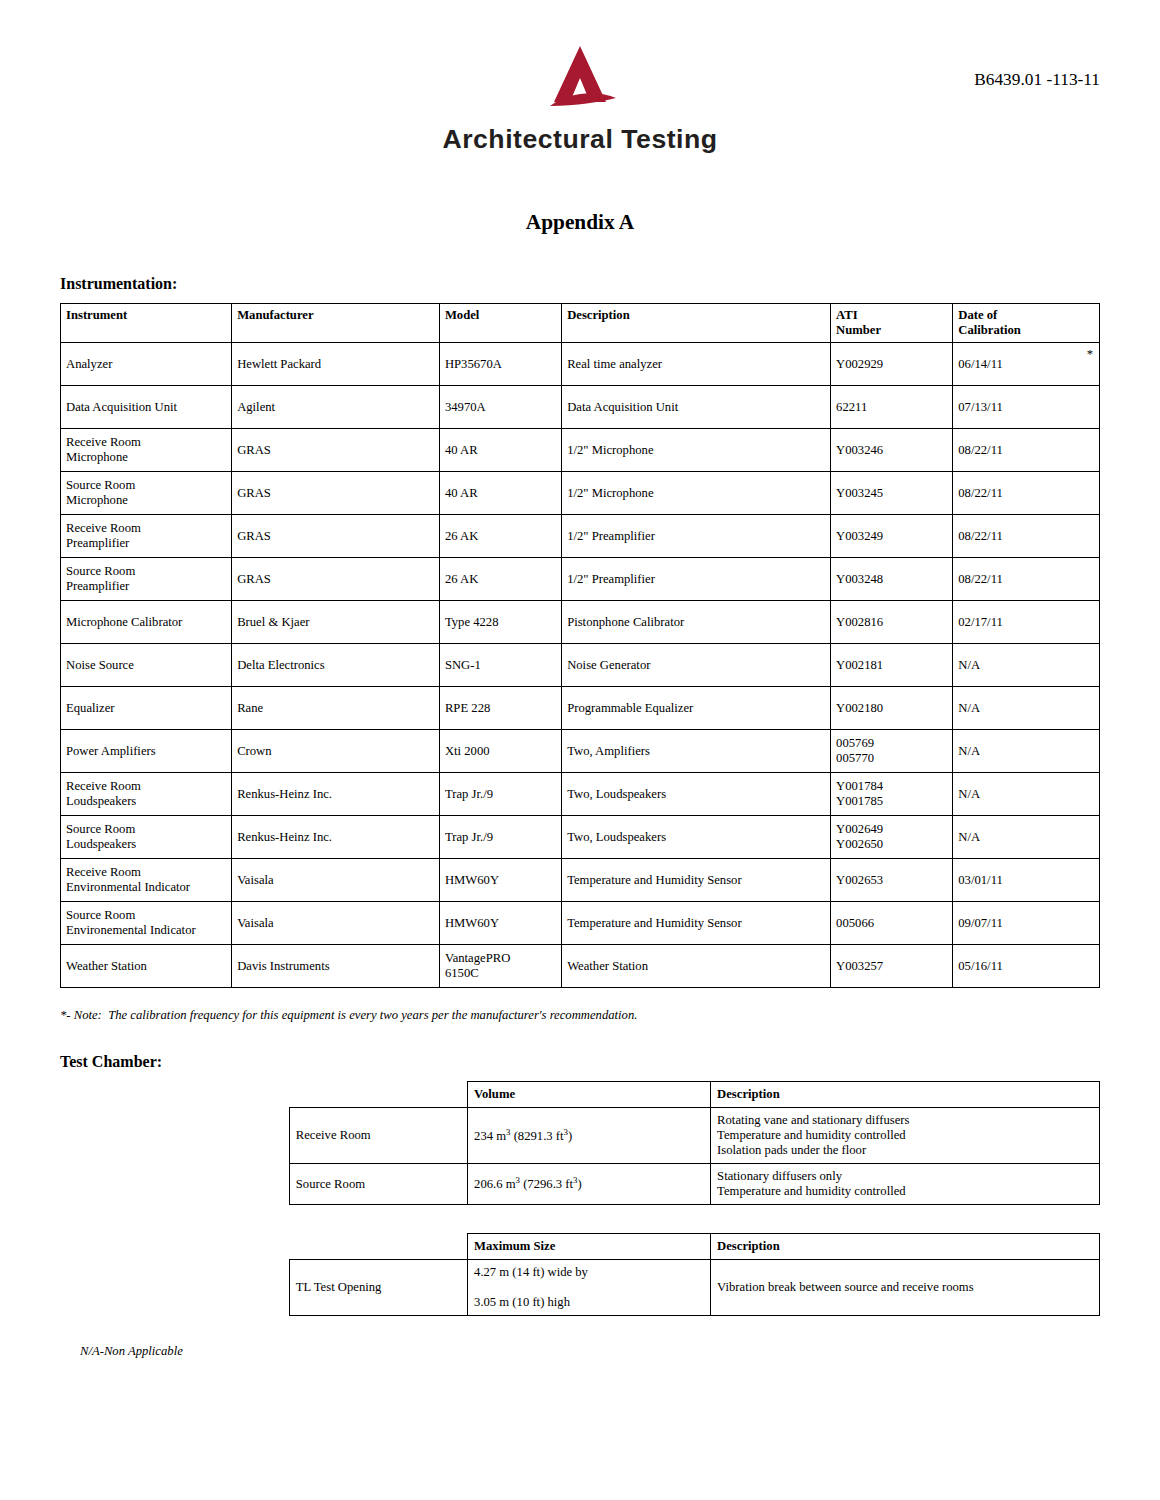B6439.01 -113-11
Architectural Testing
Appendix A
Instrumentation:
| Instrument | Manufacturer | Model | Description | ATI Number | Date of Calibration |
| --- | --- | --- | --- | --- | --- |
| Analyzer | Hewlett Packard | HP35670A | Real time analyzer | Y002929 | 06/14/11 * |
| Data Acquisition Unit | Agilent | 34970A | Data Acquisition Unit | 62211 | 07/13/11 |
| Receive Room Microphone | GRAS | 40 AR | 1/2" Microphone | Y003246 | 08/22/11 |
| Source Room Microphone | GRAS | 40 AR | 1/2" Microphone | Y003245 | 08/22/11 |
| Receive Room Preamplifier | GRAS | 26 AK | 1/2" Preamplifier | Y003249 | 08/22/11 |
| Source Room Preamplifier | GRAS | 26 AK | 1/2" Preamplifier | Y003248 | 08/22/11 |
| Microphone Calibrator | Bruel & Kjaer | Type 4228 | Pistonphone Calibrator | Y002816 | 02/17/11 |
| Noise Source | Delta Electronics | SNG-1 | Noise Generator | Y002181 | N/A |
| Equalizer | Rane | RPE 228 | Programmable Equalizer | Y002180 | N/A |
| Power Amplifiers | Crown | Xti 2000 | Two, Amplifiers | 005769 005770 | N/A |
| Receive Room Loudspeakers | Renkus-Heinz Inc. | Trap Jr./9 | Two, Loudspeakers | Y001784 Y001785 | N/A |
| Source Room Loudspeakers | Renkus-Heinz Inc. | Trap Jr./9 | Two, Loudspeakers | Y002649 Y002650 | N/A |
| Receive Room Environmental Indicator | Vaisala | HMW60Y | Temperature and Humidity Sensor | Y002653 | 03/01/11 |
| Source Room Environemental Indicator | Vaisala | HMW60Y | Temperature and Humidity Sensor | 005066 | 09/07/11 |
| Weather Station | Davis Instruments | VantagePRO 6150C | Weather Station | Y003257 | 05/16/11 |
*- Note: The calibration frequency for this equipment is every two years per the manufacturer's recommendation.
Test Chamber:
| | Volume | Description |
| Receive Room | 234 m 3 (8291.3 ft 3 ) | Rotating vane and stationary diffusers Temperature and humidity controlled Isolation pads under the floor |
| Source Room | 206.6 m 3 (7296.3 ft 3 ) | Stationary diffusers only Temperature and humidity controlled |
| | Maximum Size | Description |
| TL Test Opening | 4.27 m (14 ft) wide by 3.05 m (10 ft) high | Vibration break between source and receive rooms |
N/A-Non Applicable